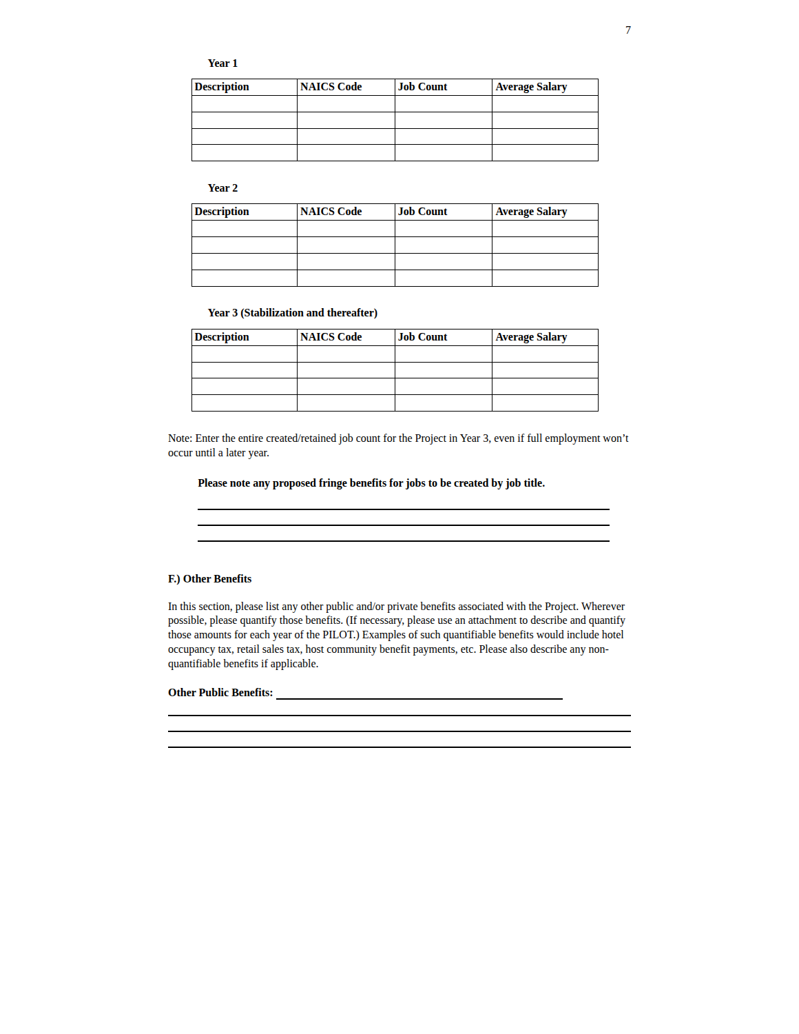7
Year 1
| Description | NAICS Code | Job Count | Average Salary |
| --- | --- | --- | --- |
Year 2
| Description | NAICS Code | Job Count | Average Salary |
| --- | --- | --- | --- |
Year 3 (Stabilization and thereafter)
| Description | NAICS Code | Job Count | Average Salary |
| --- | --- | --- | --- |
Note: Enter the entire created/retained job count for the Project in Year 3, even if full employment won’t occur until a later year.
Please note any proposed fringe benefits for jobs to be created by job title.
F.) Other Benefits
In this section, please list any other public and/or private benefits associated with the Project. Wherever possible, please quantify those benefits. (If necessary, please use an attachment to describe and quantify those amounts for each year of the PILOT.) Examples of such quantifiable benefits would include hotel occupancy tax, retail sales tax, host community benefit payments, etc. Please also describe any non-quantifiable benefits if applicable.
Other Public Benefits: